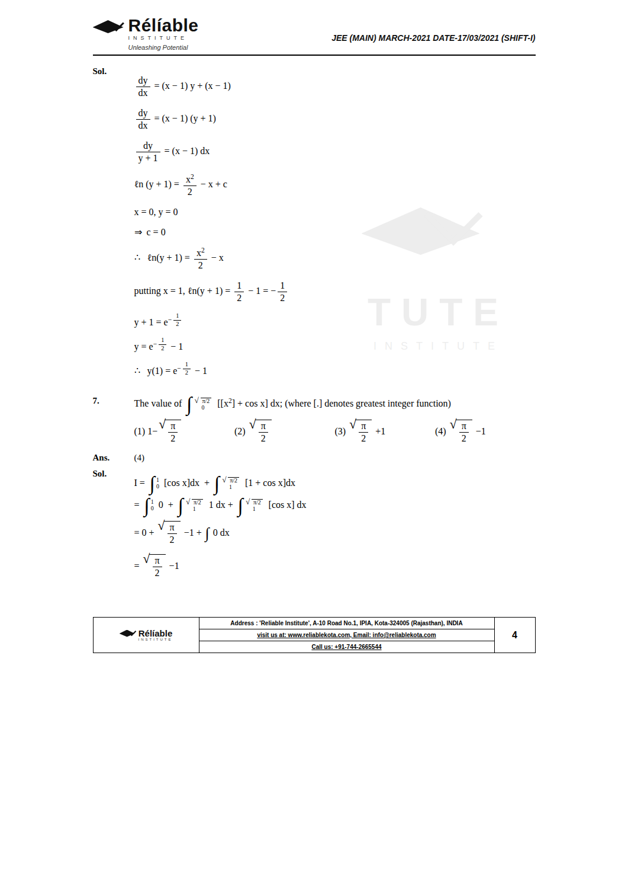Rélíable
INSTITUTE
Unleashing Potential
JEE (MAIN) MARCH-2021 DATE-17/03/2021 (SHIFT-I)
TUTE
INSTITUTE
Sol.
dy dx = (x − 1) y + (x − 1)
dy dx = (x − 1) (y + 1)
dy y + 1 = (x − 1) dx
ℓn (y + 1) = x22 − x + c
x = 0, y = 0
⇒ c = 0
∴ ℓn(y + 1) = x22 − x
putting x = 1, ℓn(y + 1) = 12 − 1 = −12
y + 1 = e−12
y = e−12 − 1
∴ y(1) = e−12 − 1
7.
The value of ∫ π/2 0 [[x2] + cos x] dx; (where [.] denotes greatest integer function)
(1) 1−π 2
(2) π 2
(3) π 2 +1
(4) π 2 −1
Ans.
(4)
Sol.
I = ∫ 1 0 [cos x]dx + ∫ π/2 1 [1 + cos x]dx
= ∫ 1 0 0 + ∫ π/2 1 1 dx + ∫ π/2 1 [cos x] dx
= 0 + π 2 −1 + ∫ 0 dx
= π 2 −1
| Rélíable INSTITUTE | Address : 'Reliable Institute', A-10 Road No.1, IPIA, Kota-324005 (Rajasthan), INDIA | 4 |
| visit us at: www.reliablekota.com, Email: info@reliablekota.com |
| Call us: +91-744-2665544 |